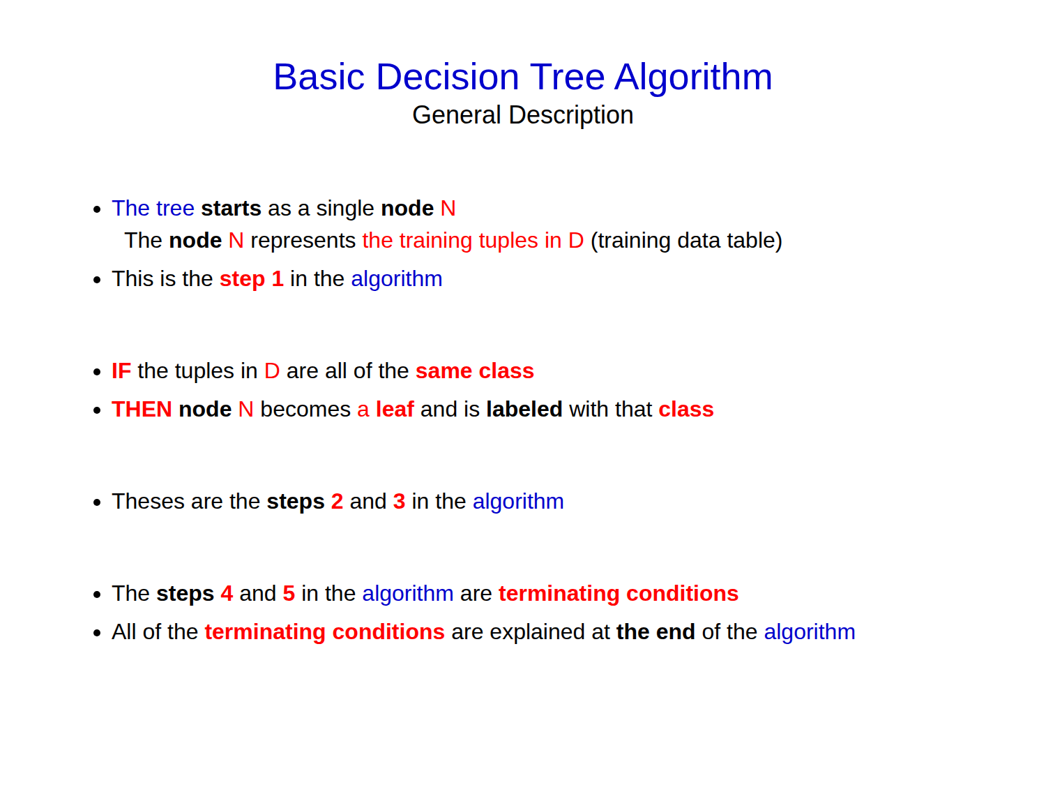Basic Decision Tree Algorithm
General Description
The tree starts as a single node N The node N represents the training tuples in D (training data table)
This is the step 1 in the algorithm
IF the tuples in D are all of the same class
THEN node N becomes a leaf and is labeled with that class
Theses are the steps 2 and 3 in the algorithm
The steps 4 and 5 in the algorithm are terminating conditions
All of the terminating conditions are explained at the end of the algorithm